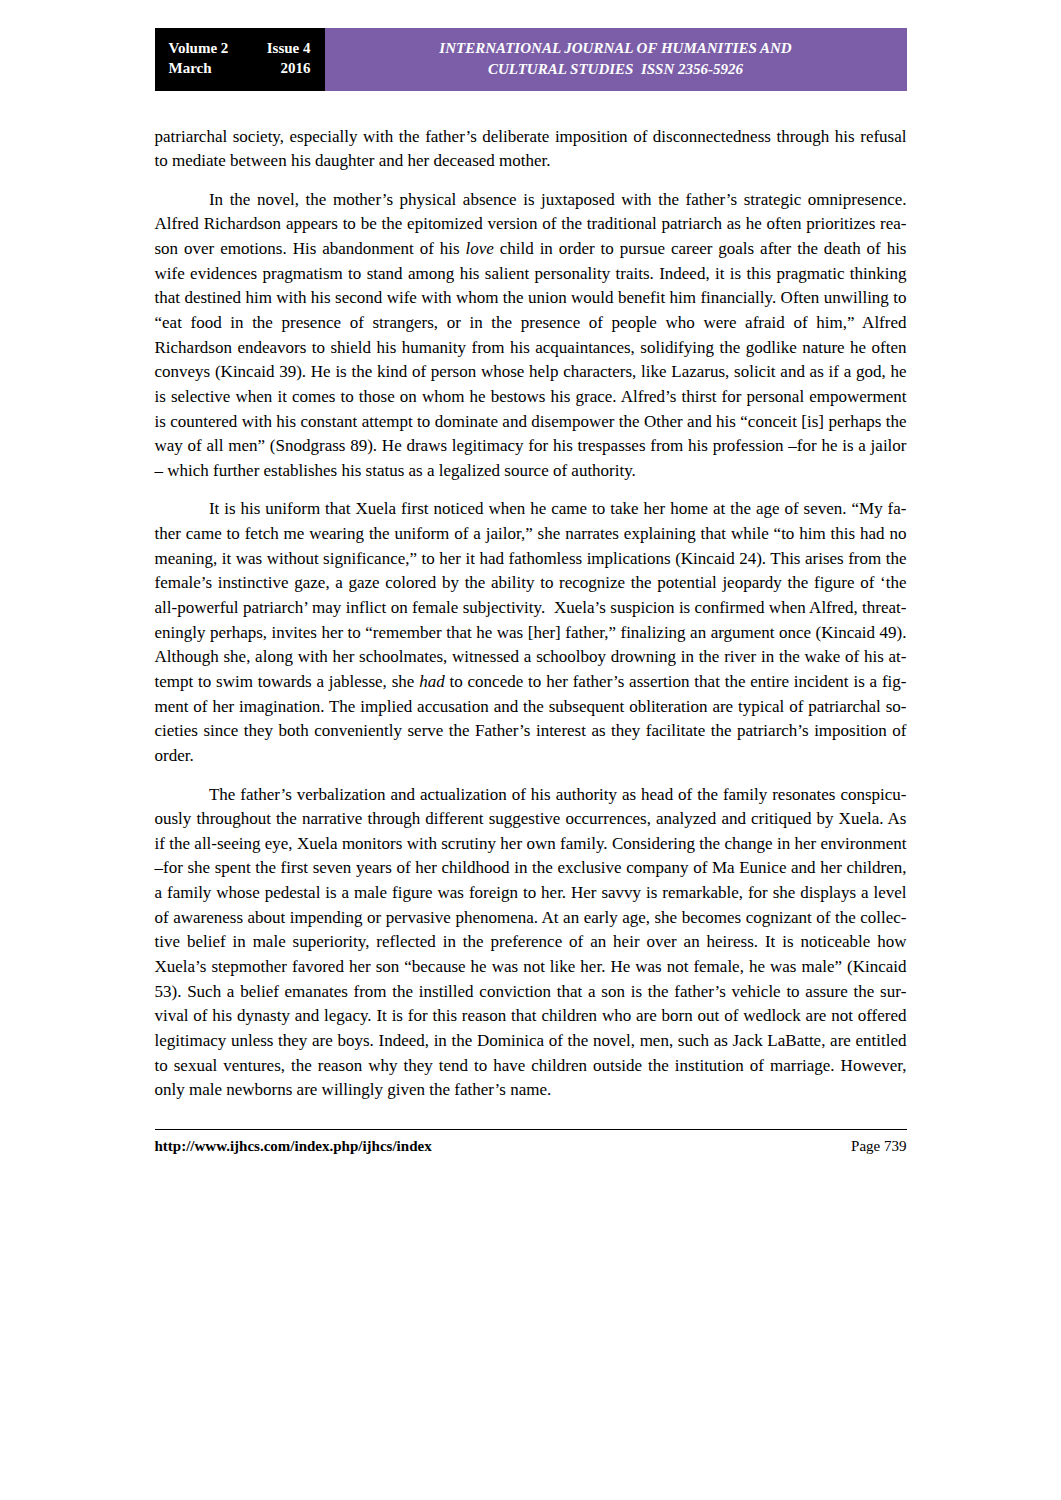Volume 2 Issue 4
March 2016
INTERNATIONAL JOURNAL OF HUMANITIES AND CULTURAL STUDIES ISSN 2356-5926
patriarchal society, especially with the father’s deliberate imposition of disconnectedness through his refusal to mediate between his daughter and her deceased mother.
In the novel, the mother’s physical absence is juxtaposed with the father’s strategic omnipresence. Alfred Richardson appears to be the epitomized version of the traditional patriarch as he often prioritizes reason over emotions. His abandonment of his love child in order to pursue career goals after the death of his wife evidences pragmatism to stand among his salient personality traits. Indeed, it is this pragmatic thinking that destined him with his second wife with whom the union would benefit him financially. Often unwilling to “eat food in the presence of strangers, or in the presence of people who were afraid of him,” Alfred Richardson endeavors to shield his humanity from his acquaintances, solidifying the godlike nature he often conveys (Kincaid 39). He is the kind of person whose help characters, like Lazarus, solicit and as if a god, he is selective when it comes to those on whom he bestows his grace. Alfred’s thirst for personal empowerment is countered with his constant attempt to dominate and disempower the Other and his “conceit [is] perhaps the way of all men” (Snodgrass 89). He draws legitimacy for his trespasses from his profession –for he is a jailor – which further establishes his status as a legalized source of authority.
It is his uniform that Xuela first noticed when he came to take her home at the age of seven. “My father came to fetch me wearing the uniform of a jailor,” she narrates explaining that while “to him this had no meaning, it was without significance,” to her it had fathomless implications (Kincaid 24). This arises from the female’s instinctive gaze, a gaze colored by the ability to recognize the potential jeopardy the figure of ‘the all-powerful patriarch’ may inflict on female subjectivity. Xuela’s suspicion is confirmed when Alfred, threateningly perhaps, invites her to “remember that he was [her] father,” finalizing an argument once (Kincaid 49). Although she, along with her schoolmates, witnessed a schoolboy drowning in the river in the wake of his attempt to swim towards a jablesse, she had to concede to her father’s assertion that the entire incident is a figment of her imagination. The implied accusation and the subsequent obliteration are typical of patriarchal societies since they both conveniently serve the Father’s interest as they facilitate the patriarch’s imposition of order.
The father’s verbalization and actualization of his authority as head of the family resonates conspicuously throughout the narrative through different suggestive occurrences, analyzed and critiqued by Xuela. As if the all-seeing eye, Xuela monitors with scrutiny her own family. Considering the change in her environment –for she spent the first seven years of her childhood in the exclusive company of Ma Eunice and her children, a family whose pedestal is a male figure was foreign to her. Her savvy is remarkable, for she displays a level of awareness about impending or pervasive phenomena. At an early age, she becomes cognizant of the collective belief in male superiority, reflected in the preference of an heir over an heiress. It is noticeable how Xuela’s stepmother favored her son “because he was not like her. He was not female, he was male” (Kincaid 53). Such a belief emanates from the instilled conviction that a son is the father’s vehicle to assure the survival of his dynasty and legacy. It is for this reason that children who are born out of wedlock are not offered legitimacy unless they are boys. Indeed, in the Dominica of the novel, men, such as Jack LaBatte, are entitled to sexual ventures, the reason why they tend to have children outside the institution of marriage. However, only male newborns are willingly given the father’s name.
http://www.ijhcs.com/index.php/ijhcs/index Page 739